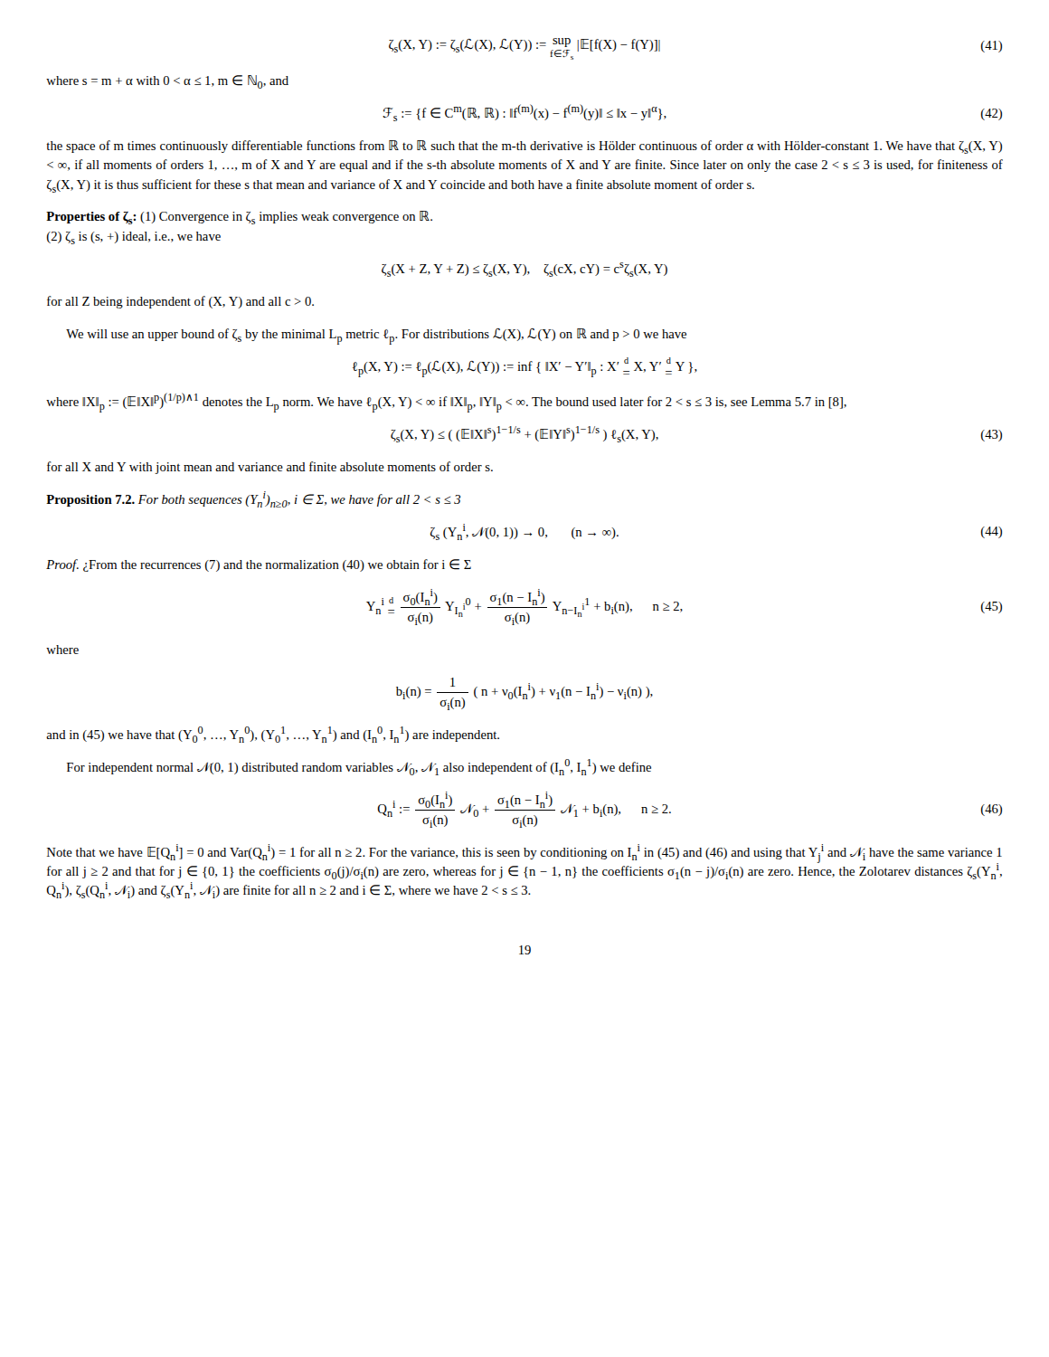ζs(X, Y) := ζs(ℒ(X), ℒ(Y)) := sup f∈ℱs |𝔼[f(X) − f(Y)]| (41)
where s = m + α with 0 < α ≤ 1, m ∈ ℕ0, and
ℱs := {f ∈ Cm(ℝ, ℝ) : ‖f(m)(x) − f(m)(y)‖ ≤ ‖x − y‖α}, (42)
the space of m times continuously differentiable functions from ℝ to ℝ such that the m-th derivative is Hölder continuous of order α with Hölder-constant 1. We have that ζs(X, Y) < ∞, if all moments of orders 1, …, m of X and Y are equal and if the s-th absolute moments of X and Y are finite. Since later on only the case 2 < s ≤ 3 is used, for finiteness of ζs(X, Y) it is thus sufficient for these s that mean and variance of X and Y coincide and both have a finite absolute moment of order s.
Properties of ζs: (1) Convergence in ζs implies weak convergence on ℝ.
(2) ζs is (s, +) ideal, i.e., we have
ζs(X + Z, Y + Z) ≤ ζs(X, Y), ζs(cX, cY) = csζs(X, Y)
for all Z being independent of (X, Y) and all c > 0.
We will use an upper bound of ζs by the minimal Lp metric ℓp. For distributions ℒ(X), ℒ(Y) on ℝ and p > 0 we have
ℓp(X, Y) := ℓp(ℒ(X), ℒ(Y)) := inf { ‖X′ − Y′‖p : X′ d= X, Y′ d= Y },
where ‖X‖p := (𝔼‖X‖p)(1/p)∧1 denotes the Lp norm. We have ℓp(X, Y) < ∞ if ‖X‖p, ‖Y‖p < ∞. The bound used later for 2 < s ≤ 3 is, see Lemma 5.7 in [8],
ζs(X, Y) ≤ ( (𝔼‖X‖s)1−1/s + (𝔼‖Y‖s)1−1/s ) ℓs(X, Y), (43)
for all X and Y with joint mean and variance and finite absolute moments of order s.
Proposition 7.2. For both sequences (Yni)n≥0, i ∈ Σ, we have for all 2 < s ≤ 3
ζs (Yni, 𝒩(0, 1)) → 0, (n → ∞). (44)
Proof. ¿From the recurrences (7) and the normalization (40) we obtain for i ∈ Σ
Yni d= σ0(Ini) σi(n) YIni0 + σ1(n − Ini) σi(n) Yn−Ini1 + bi(n), n ≥ 2, (45)
where
bi(n) = 1 σi(n) ( n + ν0(Ini) + ν1(n − Ini) − νi(n) ),
and in (45) we have that (Y00, …, Yn0), (Y01, …, Yn1) and (In0, In1) are independent.
For independent normal 𝒩(0, 1) distributed random variables 𝒩0, 𝒩1 also independent of (In0, In1) we define
Qni := σ0(Ini) σi(n) 𝒩0 + σ1(n − Ini) σi(n) 𝒩1 + bi(n), n ≥ 2. (46)
Note that we have 𝔼[Qni] = 0 and Var(Qni) = 1 for all n ≥ 2. For the variance, this is seen by conditioning on Ini in (45) and (46) and using that Yji and 𝒩i have the same variance 1 for all j ≥ 2 and that for j ∈ {0, 1} the coefficients σ0(j)/σi(n) are zero, whereas for j ∈ {n − 1, n} the coefficients σ1(n − j)/σi(n) are zero. Hence, the Zolotarev distances ζs(Yni, Qni), ζs(Qni, 𝒩i) and ζs(Yni, 𝒩i) are finite for all n ≥ 2 and i ∈ Σ, where we have 2 < s ≤ 3.
19